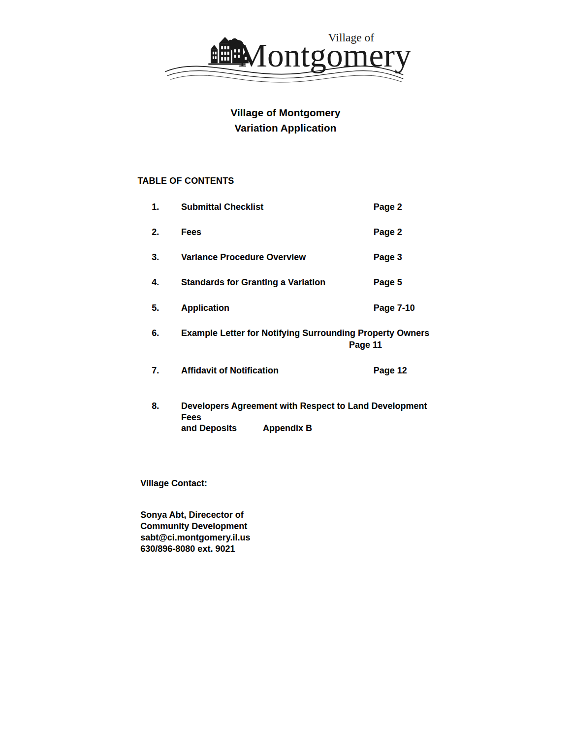Village of Montgomery
Village of Montgomery
Variation Application
TABLE OF CONTENTS
| 1. | Submittal Checklist | Page 2 |
| 2. | Fees | Page 2 |
| 3. | Variance Procedure Overview | Page 3 |
| 4. | Standards for Granting a Variation | Page 5 |
| 5. | Application | Page 7-10 |
| 6. | Example Letter for Notifying Surrounding Property Owners Page 11 |
| 7. | Affidavit of Notification | Page 12 |
| 8. | Developers Agreement with Respect to Land Development Fees and Deposits Appendix B |
Village Contact:
Sonya Abt, Direcector of
Community Development
sabt@ci.montgomery.il.us
630/896-8080 ext. 9021